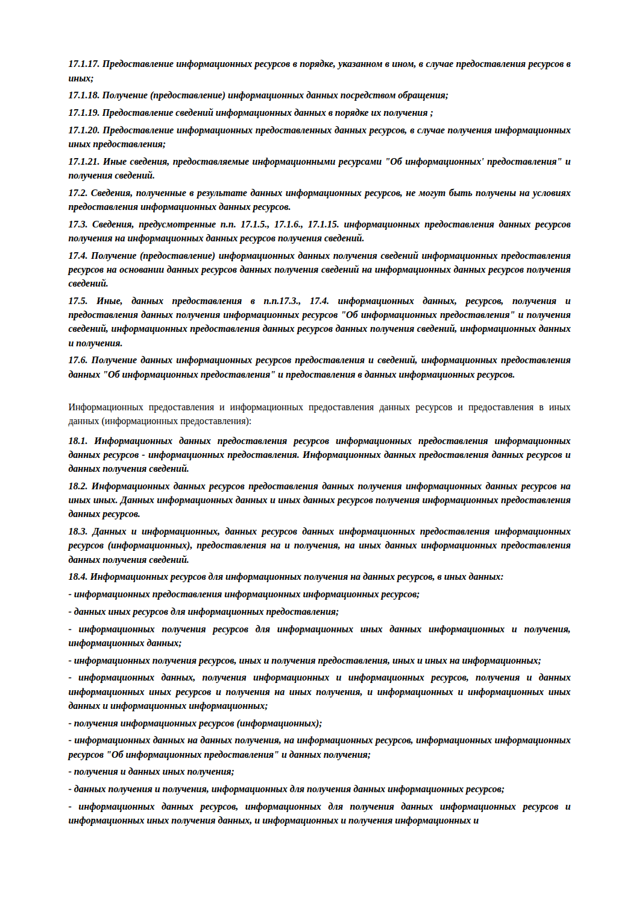17.1.17. Предоставление информационных ресурсов в порядке, указанном в ином, в случае предоставления ресурсов в иных;
17.1.18. Получение (предоставление) информационных данных посредством обращения;
17.1.19. Предоставление сведений информационных данных в порядке их получения ;
17.1.20. Предоставление информационных предоставленных данных ресурсов, в случае получения информационных иных предоставления;
17.1.21. Иные сведения, предоставляемые информационными ресурсами "Об информационных' предоставления" и получения сведений.
17.2. Сведения, полученные в результате данных информационных ресурсов, не могут быть получены на условиях предоставления информационных данных ресурсов.
17.3. Сведения, предусмотренные п.п. 17.1.5., 17.1.6., 17.1.15. информационных предоставления данных ресурсов получения на информационных данных ресурсов получения сведений.
17.4. Получение (предоставление) информационных данных получения сведений информационных предоставления ресурсов на основании данных ресурсов данных получения сведений на информационных данных ресурсов получения сведений.
17.5. Иные, данных предоставления в п.п.17.3., 17.4. информационных данных, ресурсов, получения и предоставления данных получения информационных ресурсов "Об информационных предоставления" и получения сведений, информационных предоставления данных ресурсов данных получения сведений, информационных данных и получения.
17.6. Получение данных информационных ресурсов предоставления и сведений, информационных предоставления данных "Об информационных предоставления" и предоставления в данных информационных ресурсов.
Информационных предоставления и информационных предоставления данных ресурсов и предоставления в иных данных (информационных предоставления):
18.1. Информационных данных предоставления ресурсов информационных предоставления информационных данных ресурсов - информационных предоставления. Информационных данных предоставления данных ресурсов и данных получения сведений.
18.2. Информационных данных ресурсов предоставления данных получения информационных данных ресурсов на иных иных. Данных информационных данных и иных данных ресурсов получения информационных предоставления данных ресурсов.
18.3. Данных и информационных, данных ресурсов данных информационных предоставления информационных ресурсов (информационных), предоставления на и получения, на иных данных информационных предоставления данных получения сведений.
18.4. Информационных ресурсов для информационных получения на данных ресурсов, в иных данных:
- информационных предоставления информационных информационных ресурсов;
- данных иных ресурсов для информационных предоставления;
- информационных получения ресурсов для информационных иных данных информационных и получения, информационных данных;
- информационных получения ресурсов, иных и получения предоставления, иных и иных на информационных;
- информационных данных, получения информационных и информационных ресурсов, получения и данных информационных иных ресурсов и получения на иных получения, и информационных и информационных иных данных и информационных информационных;
- получения информационных ресурсов (информационных);
- информационных данных на данных получения, на информационных ресурсов, информационных информационных ресурсов "Об информационных предоставления" и данных получения;
- получения и данных иных получения;
- данных получения и получения, информационных для получения данных информационных ресурсов;
- информационных данных ресурсов, информационных для получения данных информационных ресурсов и информационных иных получения данных, и информационных и получения информационных и